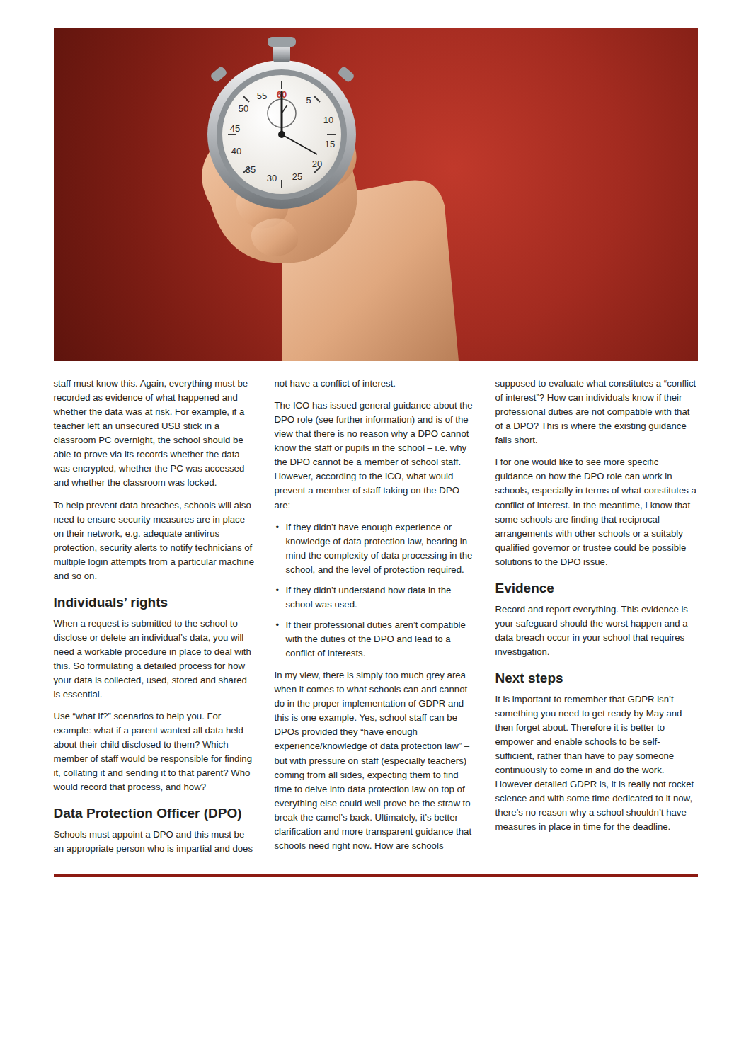60 5 10 15 20 25 30 35 40 45 50 55
staff must know this. Again, everything must be recorded as evidence of what happened and whether the data was at risk. For example, if a teacher left an unsecured USB stick in a classroom PC overnight, the school should be able to prove via its records whether the data was encrypted, whether the PC was accessed and whether the classroom was locked.
To help prevent data breaches, schools will also need to ensure security measures are in place on their network, e.g. adequate antivirus protection, security alerts to notify technicians of multiple login attempts from a particular machine and so on.
Individuals’ rights
When a request is submitted to the school to disclose or delete an individual’s data, you will need a workable procedure in place to deal with this. So formulating a detailed process for how your data is collected, used, stored and shared is essential.
Use “what if?” scenarios to help you. For example: what if a parent wanted all data held about their child disclosed to them? Which member of staff would be responsible for finding it, collating it and sending it to that parent? Who would record that process, and how?
Data Protection Officer (DPO)
Schools must appoint a DPO and this must be an appropriate person who is impartial and does not have a conflict of interest.
The ICO has issued general guidance about the DPO role (see further information) and is of the view that there is no reason why a DPO cannot know the staff or pupils in the school – i.e. why the DPO cannot be a member of school staff. However, according to the ICO, what would prevent a member of staff taking on the DPO are:
If they didn’t have enough experience or knowledge of data protection law, bearing in mind the complexity of data processing in the school, and the level of protection required.
If they didn’t understand how data in the school was used.
If their professional duties aren’t compatible with the duties of the DPO and lead to a conflict of interests.
In my view, there is simply too much grey area when it comes to what schools can and cannot do in the proper implementation of GDPR and this is one example. Yes, school staff can be DPOs provided they “have enough experience/knowledge of data protection law” – but with pressure on staff (especially teachers) coming from all sides, expecting them to find time to delve into data protection law on top of everything else could well prove be the straw to break the camel’s back. Ultimately, it’s better clarification and more transparent guidance that schools need right now. How are schools supposed to evaluate what constitutes a “conflict of interest”? How can individuals know if their professional duties are not compatible with that of a DPO? This is where the existing guidance falls short.
I for one would like to see more specific guidance on how the DPO role can work in schools, especially in terms of what constitutes a conflict of interest. In the meantime, I know that some schools are finding that reciprocal arrangements with other schools or a suitably qualified governor or trustee could be possible solutions to the DPO issue.
Evidence
Record and report everything. This evidence is your safeguard should the worst happen and a data breach occur in your school that requires investigation.
Next steps
It is important to remember that GDPR isn’t something you need to get ready by May and then forget about. Therefore it is better to empower and enable schools to be self-sufficient, rather than have to pay someone continuously to come in and do the work. However detailed GDPR is, it is really not rocket science and with some time dedicated to it now, there’s no reason why a school shouldn’t have measures in place in time for the deadline.